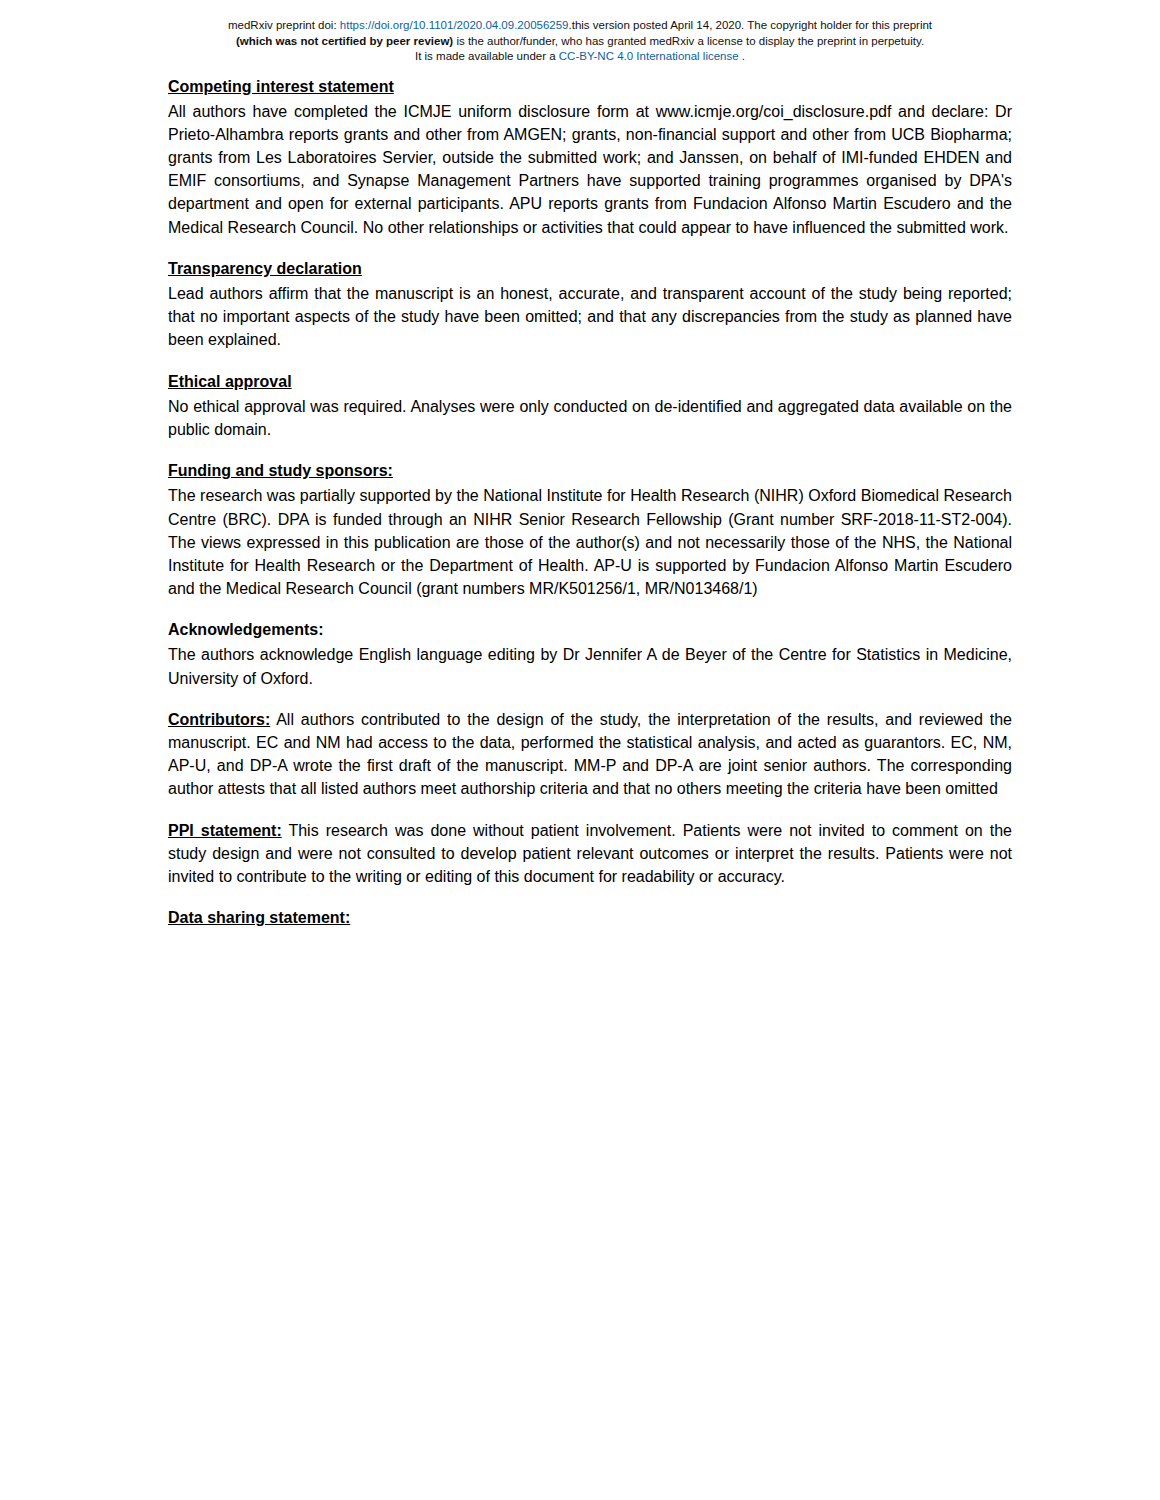medRxiv preprint doi: https://doi.org/10.1101/2020.04.09.20056259.this version posted April 14, 2020. The copyright holder for this preprint
(which was not certified by peer review) is the author/funder, who has granted medRxiv a license to display the preprint in perpetuity.
It is made available under a CC-BY-NC 4.0 International license .
Competing interest statement
All authors have completed the ICMJE uniform disclosure form at www.icmje.org/coi_disclosure.pdf and declare: Dr Prieto-Alhambra reports grants and other from AMGEN; grants, non-financial support and other from UCB Biopharma; grants from Les Laboratoires Servier, outside the submitted work; and Janssen, on behalf of IMI-funded EHDEN and EMIF consortiums, and Synapse Management Partners have supported training programmes organised by DPA's department and open for external participants. APU reports grants from Fundacion Alfonso Martin Escudero and the Medical Research Council. No other relationships or activities that could appear to have influenced the submitted work.
Transparency declaration
Lead authors affirm that the manuscript is an honest, accurate, and transparent account of the study being reported; that no important aspects of the study have been omitted; and that any discrepancies from the study as planned have been explained.
Ethical approval
No ethical approval was required. Analyses were only conducted on de-identified and aggregated data available on the public domain.
Funding and study sponsors:
The research was partially supported by the National Institute for Health Research (NIHR) Oxford Biomedical Research Centre (BRC). DPA is funded through an NIHR Senior Research Fellowship (Grant number SRF-2018-11-ST2-004). The views expressed in this publication are those of the author(s) and not necessarily those of the NHS, the National Institute for Health Research or the Department of Health. AP-U is supported by Fundacion Alfonso Martin Escudero and the Medical Research Council (grant numbers MR/K501256/1, MR/N013468/1)
Acknowledgements:
The authors acknowledge English language editing by Dr Jennifer A de Beyer of the Centre for Statistics in Medicine, University of Oxford.
Contributors: All authors contributed to the design of the study, the interpretation of the results, and reviewed the manuscript. EC and NM had access to the data, performed the statistical analysis, and acted as guarantors. EC, NM, AP-U, and DP-A wrote the first draft of the manuscript. MM-P and DP-A are joint senior authors. The corresponding author attests that all listed authors meet authorship criteria and that no others meeting the criteria have been omitted
PPI statement: This research was done without patient involvement. Patients were not invited to comment on the study design and were not consulted to develop patient relevant outcomes or interpret the results. Patients were not invited to contribute to the writing or editing of this document for readability or accuracy.
Data sharing statement: